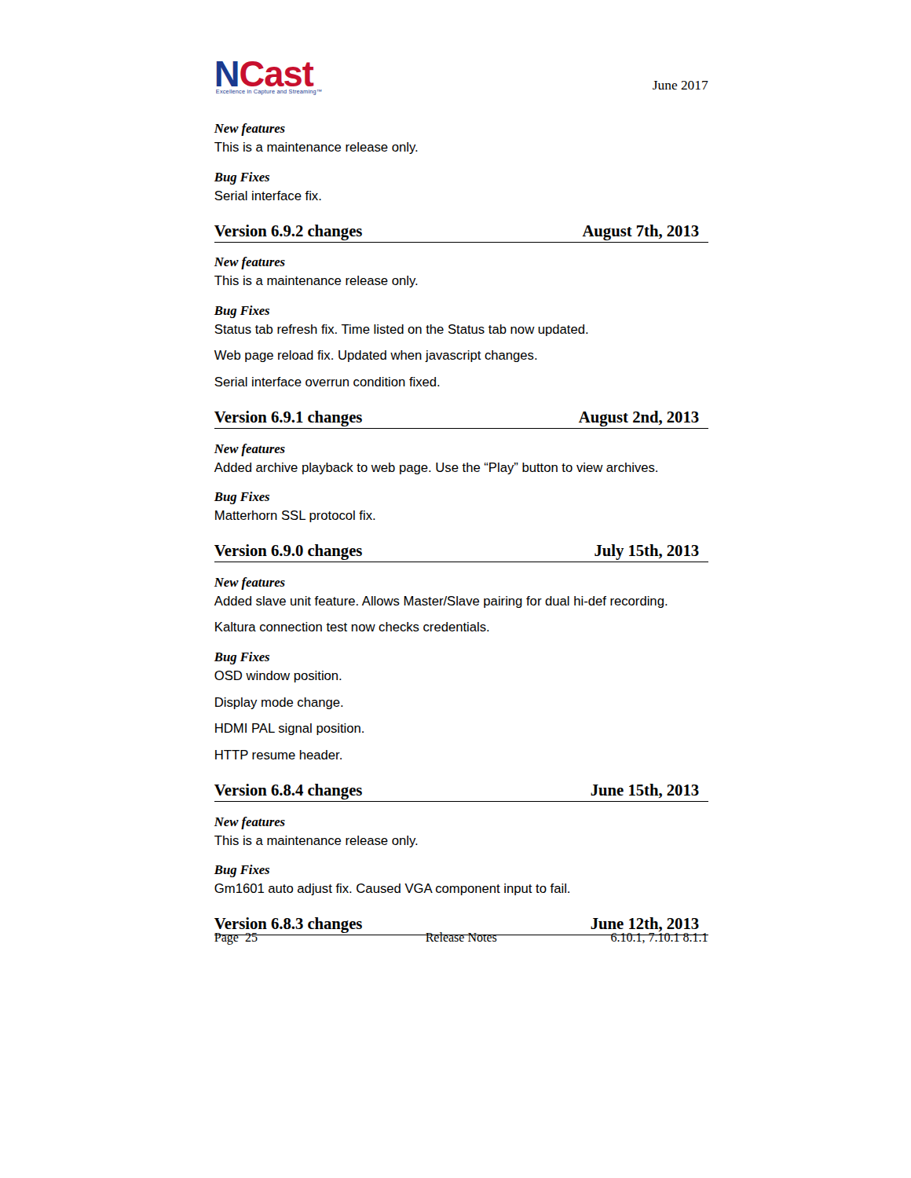NCast
Excellence in Capture and Streaming™
June 2017
New features
This is a maintenance release only.
Bug Fixes
Serial interface fix.
Version 6.9.2 changes August 7th, 2013
New features
This is a maintenance release only.
Bug Fixes
Status tab refresh fix. Time listed on the Status tab now updated.
Web page reload fix. Updated when javascript changes.
Serial interface overrun condition fixed.
Version 6.9.1 changes August 2nd, 2013
New features
Added archive playback to web page. Use the “Play” button to view archives.
Bug Fixes
Matterhorn SSL protocol fix.
Version 6.9.0 changes July 15th, 2013
New features
Added slave unit feature. Allows Master/Slave pairing for dual hi-def recording.
Kaltura connection test now checks credentials.
Bug Fixes
OSD window position.
Display mode change.
HDMI PAL signal position.
HTTP resume header.
Version 6.8.4 changes June 15th, 2013
New features
This is a maintenance release only.
Bug Fixes
Gm1601 auto adjust fix. Caused VGA component input to fail.
Version 6.8.3 changes June 12th, 2013
Page 25
Release Notes
6.10.1, 7.10.1 8.1.1